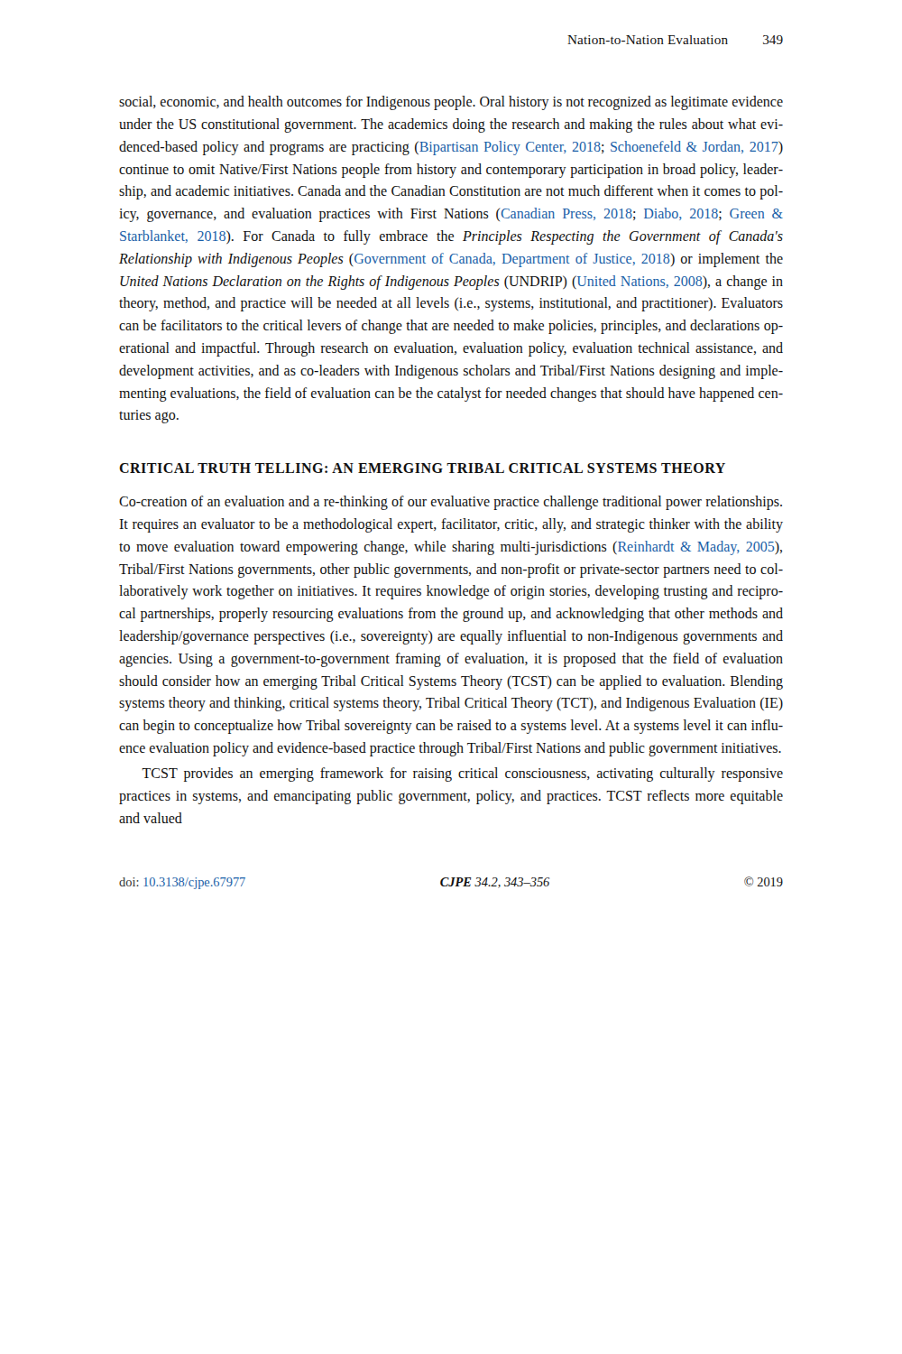Nation-to-Nation Evaluation 349
social, economic, and health outcomes for Indigenous people. Oral history is not recognized as legitimate evidence under the US constitutional government. The academics doing the research and making the rules about what evidenced-based policy and programs are practicing (Bipartisan Policy Center, 2018; Schoenefeld & Jordan, 2017) continue to omit Native/First Nations people from history and contemporary participation in broad policy, leadership, and academic initiatives. Canada and the Canadian Constitution are not much different when it comes to policy, governance, and evaluation practices with First Nations (Canadian Press, 2018; Diabo, 2018; Green & Starblanket, 2018). For Canada to fully embrace the Principles Respecting the Government of Canada's Relationship with Indigenous Peoples (Government of Canada, Department of Justice, 2018) or implement the United Nations Declaration on the Rights of Indigenous Peoples (UNDRIP) (United Nations, 2008), a change in theory, method, and practice will be needed at all levels (i.e., systems, institutional, and practitioner). Evaluators can be facilitators to the critical levers of change that are needed to make policies, principles, and declarations operational and impactful. Through research on evaluation, evaluation policy, evaluation technical assistance, and development activities, and as co-leaders with Indigenous scholars and Tribal/First Nations designing and implementing evaluations, the field of evaluation can be the catalyst for needed changes that should have happened centuries ago.
Critical Truth Telling: An Emerging Tribal Critical Systems Theory
Co-creation of an evaluation and a re-thinking of our evaluative practice challenge traditional power relationships. It requires an evaluator to be a methodological expert, facilitator, critic, ally, and strategic thinker with the ability to move evaluation toward empowering change, while sharing multi-jurisdictions (Reinhardt & Maday, 2005), Tribal/First Nations governments, other public governments, and non-profit or private-sector partners need to collaboratively work together on initiatives. It requires knowledge of origin stories, developing trusting and reciprocal partnerships, properly resourcing evaluations from the ground up, and acknowledging that other methods and leadership/governance perspectives (i.e., sovereignty) are equally influential to non-Indigenous governments and agencies. Using a government-to-government framing of evaluation, it is proposed that the field of evaluation should consider how an emerging Tribal Critical Systems Theory (TCST) can be applied to evaluation. Blending systems theory and thinking, critical systems theory, Tribal Critical Theory (TCT), and Indigenous Evaluation (IE) can begin to conceptualize how Tribal sovereignty can be raised to a systems level. At a systems level it can influence evaluation policy and evidence-based practice through Tribal/First Nations and public government initiatives.
TCST provides an emerging framework for raising critical consciousness, activating culturally responsive practices in systems, and emancipating public government, policy, and practices. TCST reflects more equitable and valued
doi: 10.3138/cjpe.67977 CJPE 34.2, 343–356 © 2019